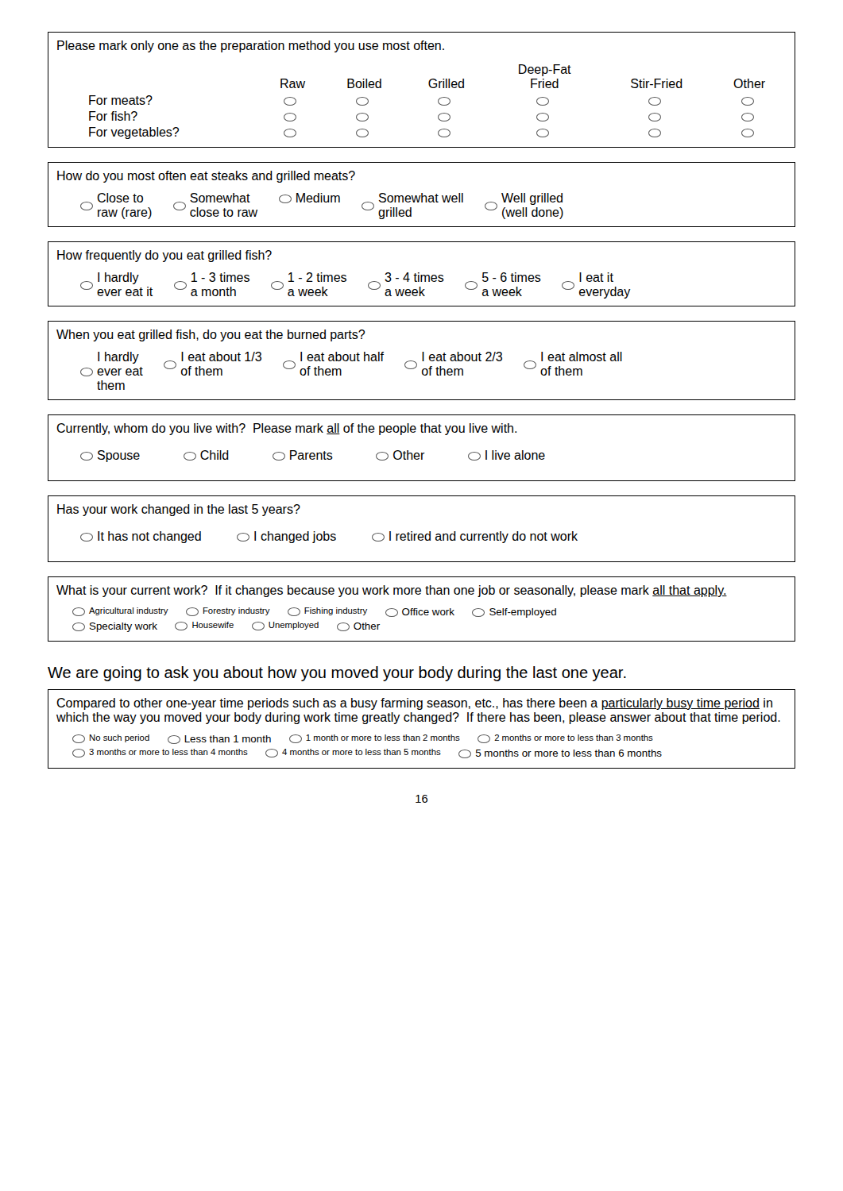Please mark only one as the preparation method you use most often.
| | Raw | Boiled | Grilled | Deep-Fat Fried | Stir-Fried | Other |
| --- | --- | --- | --- | --- | --- | --- |
| For meats? | | | | | | |
| For fish? | | | | | | |
| For vegetables? | | | | | | |
How do you most often eat steaks and grilled meats?
Close to
raw (rare) Somewhat
close to raw Medium Somewhat well
grilled Well grilled
(well done)
How frequently do you eat grilled fish?
I hardly
ever eat it 1 - 3 times
a month 1 - 2 times
a week 3 - 4 times
a week 5 - 6 times
a week I eat it
everyday
When you eat grilled fish, do you eat the burned parts?
I hardly
ever eat
them I eat about 1/3
of them I eat about half
of them I eat about 2/3
of them I eat almost all
of them
Currently, whom do you live with? Please mark all of the people that you live with.
Spouse Child Parents Other I live alone
Has your work changed in the last 5 years?
It has not changed I changed jobs I retired and currently do not work
What is your current work? If it changes because you work more than one job or seasonally, please mark all that apply.
Agricultural industry Forestry industry Fishing industry Office work Self-employed
Specialty work Housewife Unemployed Other
We are going to ask you about how you moved your body during the last one year.
Compared to other one-year time periods such as a busy farming season, etc., has there been a particularly busy time period in which the way you moved your body during work time greatly changed? If there has been, please answer about that time period.
No such period Less than 1 month 1 month or more to less than 2 months 2 months or more to less than 3 months
3 months or more to less than 4 months 4 months or more to less than 5 months 5 months or more to less than 6 months
16